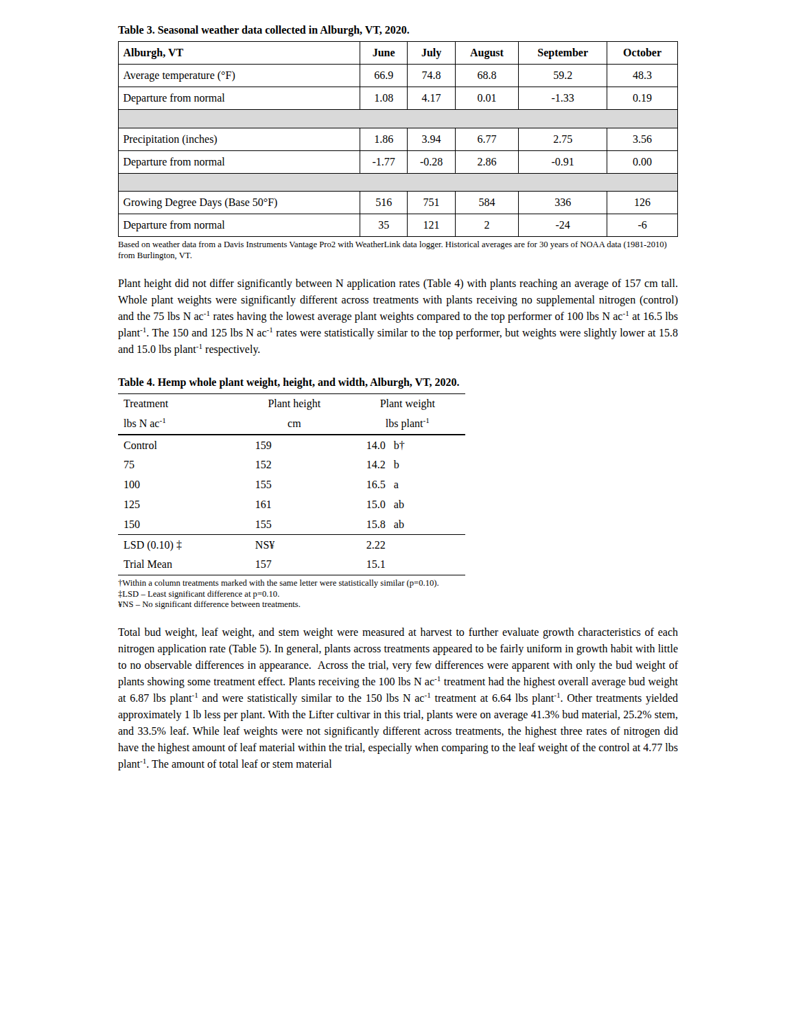Table 3. Seasonal weather data collected in Alburgh, VT, 2020.
| Alburgh, VT | June | July | August | September | October |
| --- | --- | --- | --- | --- | --- |
| Average temperature (°F) | 66.9 | 74.8 | 68.8 | 59.2 | 48.3 |
| Departure from normal | 1.08 | 4.17 | 0.01 | -1.33 | 0.19 |
| Precipitation (inches) | 1.86 | 3.94 | 6.77 | 2.75 | 3.56 |
| Departure from normal | -1.77 | -0.28 | 2.86 | -0.91 | 0.00 |
| Growing Degree Days (Base 50°F) | 516 | 751 | 584 | 336 | 126 |
| Departure from normal | 35 | 121 | 2 | -24 | -6 |
Based on weather data from a Davis Instruments Vantage Pro2 with WeatherLink data logger. Historical averages are for 30 years of NOAA data (1981-2010) from Burlington, VT.
Plant height did not differ significantly between N application rates (Table 4) with plants reaching an average of 157 cm tall. Whole plant weights were significantly different across treatments with plants receiving no supplemental nitrogen (control) and the 75 lbs N ac-1 rates having the lowest average plant weights compared to the top performer of 100 lbs N ac-1 at 16.5 lbs plant-1. The 150 and 125 lbs N ac-1 rates were statistically similar to the top performer, but weights were slightly lower at 15.8 and 15.0 lbs plant-1 respectively.
Table 4. Hemp whole plant weight, height, and width, Alburgh, VT, 2020.
| Treatment | Plant height | Plant weight |
| --- | --- | --- |
| lbs N ac -1 | cm | lbs plant -1 |
| Control | 159 | 14.0 b† |
| 75 | 152 | 14.2 b |
| 100 | 155 | 16.5 a |
| 125 | 161 | 15.0 ab |
| 150 | 155 | 15.8 ab |
| LSD (0.10) ‡ | NS¥ | 2.22 |
| Trial Mean | 157 | 15.1 |
†Within a column treatments marked with the same letter were statistically similar (p=0.10).
‡LSD – Least significant difference at p=0.10.
¥NS – No significant difference between treatments.
Total bud weight, leaf weight, and stem weight were measured at harvest to further evaluate growth characteristics of each nitrogen application rate (Table 5). In general, plants across treatments appeared to be fairly uniform in growth habit with little to no observable differences in appearance. Across the trial, very few differences were apparent with only the bud weight of plants showing some treatment effect. Plants receiving the 100 lbs N ac-1 treatment had the highest overall average bud weight at 6.87 lbs plant-1 and were statistically similar to the 150 lbs N ac-1 treatment at 6.64 lbs plant-1. Other treatments yielded approximately 1 lb less per plant. With the Lifter cultivar in this trial, plants were on average 41.3% bud material, 25.2% stem, and 33.5% leaf. While leaf weights were not significantly different across treatments, the highest three rates of nitrogen did have the highest amount of leaf material within the trial, especially when comparing to the leaf weight of the control at 4.77 lbs plant-1. The amount of total leaf or stem material